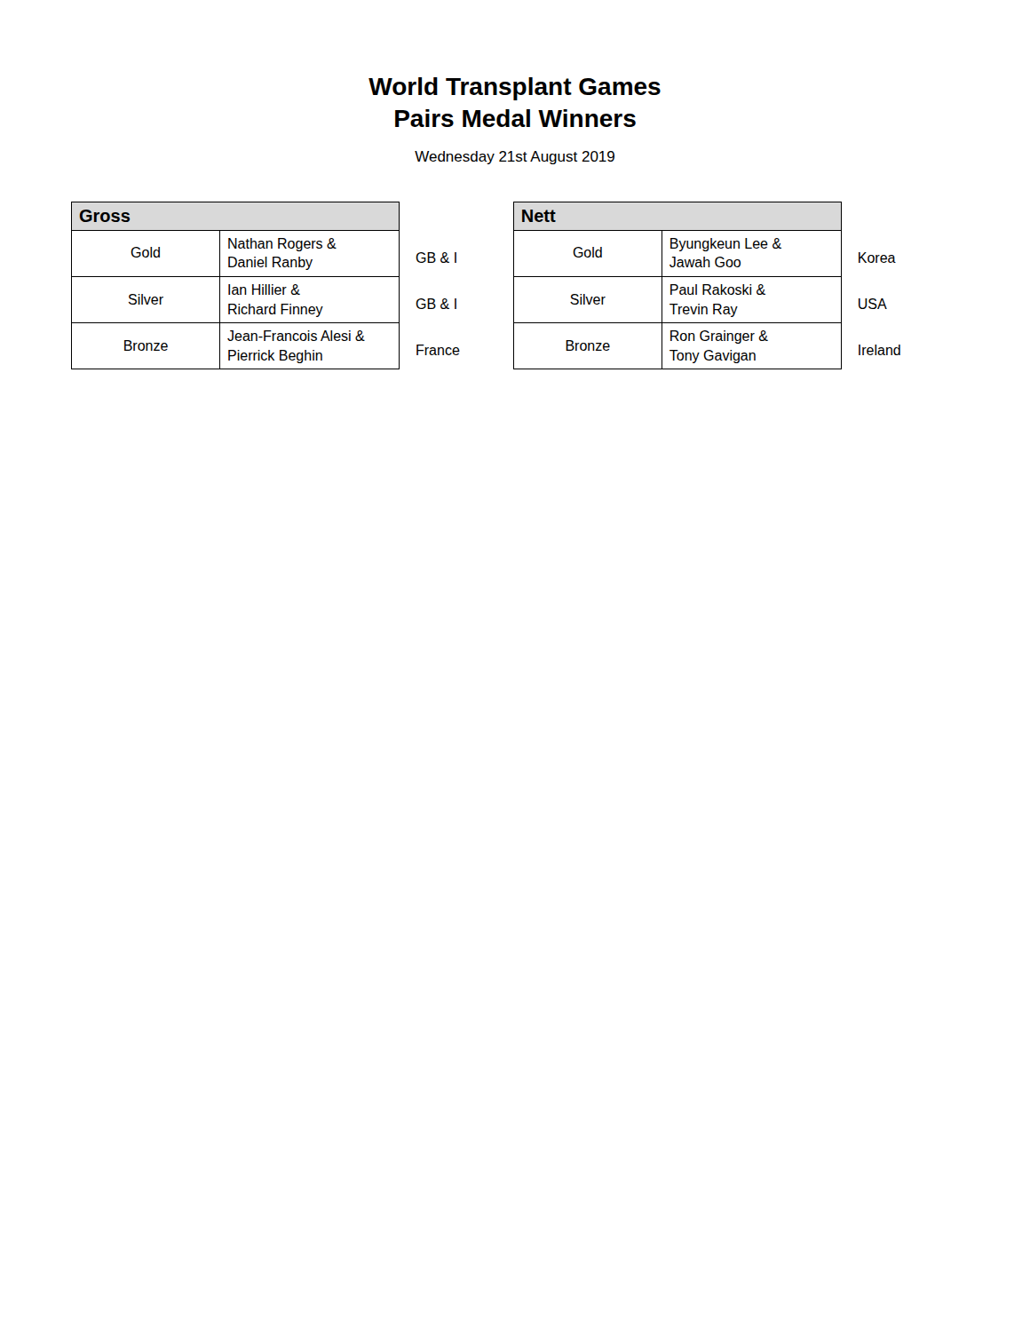World Transplant Games
Pairs Medal Winners
Wednesday 21st August 2019
| Gross |
| Gold | Nathan Rogers & Daniel Ranby |
| Silver | Ian Hillier & Richard Finney |
| Bronze | Jean-Francois Alesi & Pierrick Beghin |
GB & I GB & I France
| Nett |
| Gold | Byungkeun Lee & Jawah Goo |
| Silver | Paul Rakoski & Trevin Ray |
| Bronze | Ron Grainger & Tony Gavigan |
Korea USA Ireland